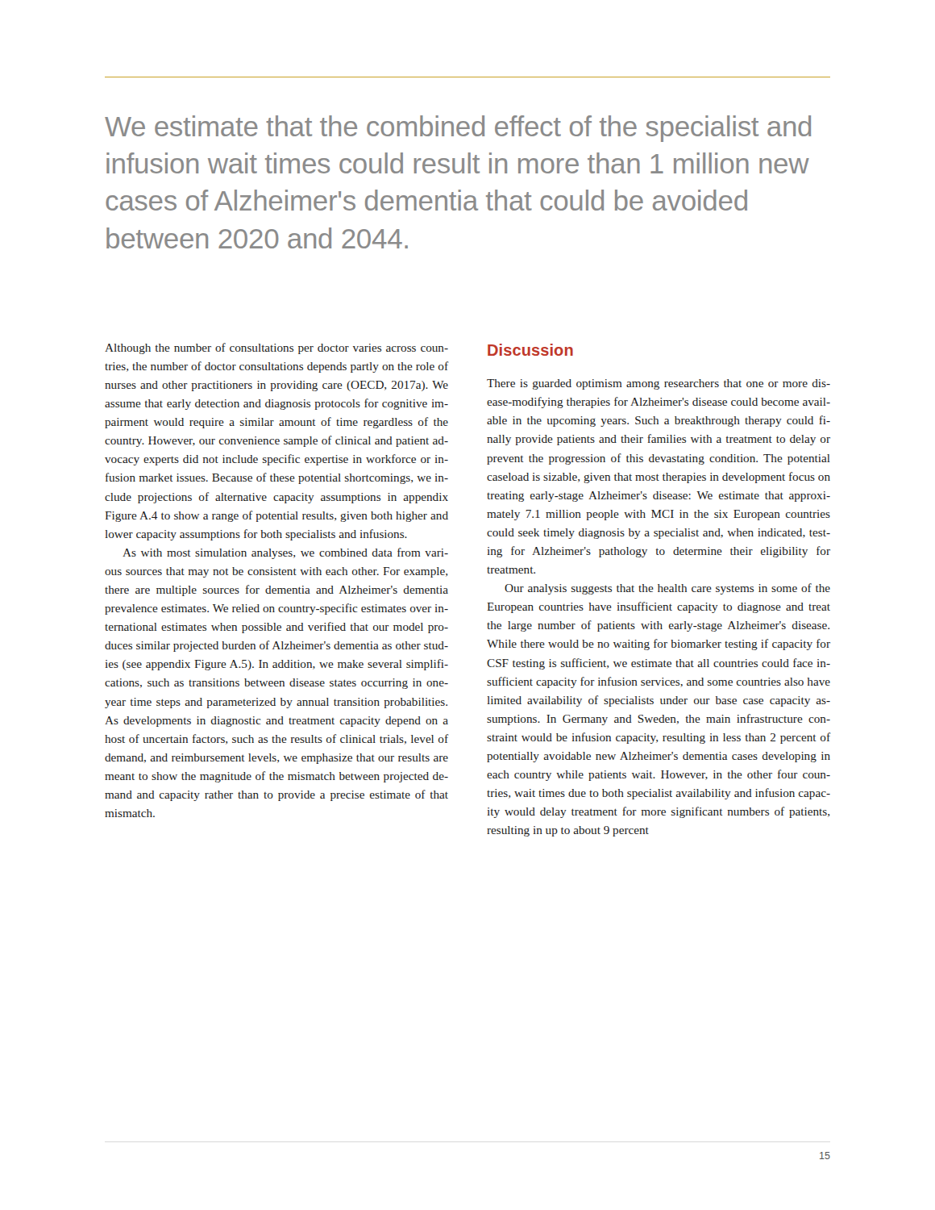We estimate that the combined effect of the specialist and infusion wait times could result in more than 1 million new cases of Alzheimer's dementia that could be avoided between 2020 and 2044.
Although the number of consultations per doctor varies across countries, the number of doctor consultations depends partly on the role of nurses and other practitioners in providing care (OECD, 2017a). We assume that early detection and diagnosis protocols for cognitive impairment would require a similar amount of time regardless of the country. However, our convenience sample of clinical and patient advocacy experts did not include specific expertise in workforce or infusion market issues. Because of these potential shortcomings, we include projections of alternative capacity assumptions in appendix Figure A.4 to show a range of potential results, given both higher and lower capacity assumptions for both specialists and infusions.
As with most simulation analyses, we combined data from various sources that may not be consistent with each other. For example, there are multiple sources for dementia and Alzheimer's dementia prevalence estimates. We relied on country-specific estimates over international estimates when possible and verified that our model produces similar projected burden of Alzheimer's dementia as other studies (see appendix Figure A.5). In addition, we make several simplifications, such as transitions between disease states occurring in one-year time steps and parameterized by annual transition probabilities. As developments in diagnostic and treatment capacity depend on a host of uncertain factors, such as the results of clinical trials, level of demand, and reimbursement levels, we emphasize that our results are meant to show the magnitude of the mismatch between projected demand and capacity rather than to provide a precise estimate of that mismatch.
Discussion
There is guarded optimism among researchers that one or more disease-modifying therapies for Alzheimer's disease could become available in the upcoming years. Such a breakthrough therapy could finally provide patients and their families with a treatment to delay or prevent the progression of this devastating condition. The potential caseload is sizable, given that most therapies in development focus on treating early-stage Alzheimer's disease: We estimate that approximately 7.1 million people with MCI in the six European countries could seek timely diagnosis by a specialist and, when indicated, testing for Alzheimer's pathology to determine their eligibility for treatment.
Our analysis suggests that the health care systems in some of the European countries have insufficient capacity to diagnose and treat the large number of patients with early-stage Alzheimer's disease. While there would be no waiting for biomarker testing if capacity for CSF testing is sufficient, we estimate that all countries could face insufficient capacity for infusion services, and some countries also have limited availability of specialists under our base case capacity assumptions. In Germany and Sweden, the main infrastructure constraint would be infusion capacity, resulting in less than 2 percent of potentially avoidable new Alzheimer's dementia cases developing in each country while patients wait. However, in the other four countries, wait times due to both specialist availability and infusion capacity would delay treatment for more significant numbers of patients, resulting in up to about 9 percent
15